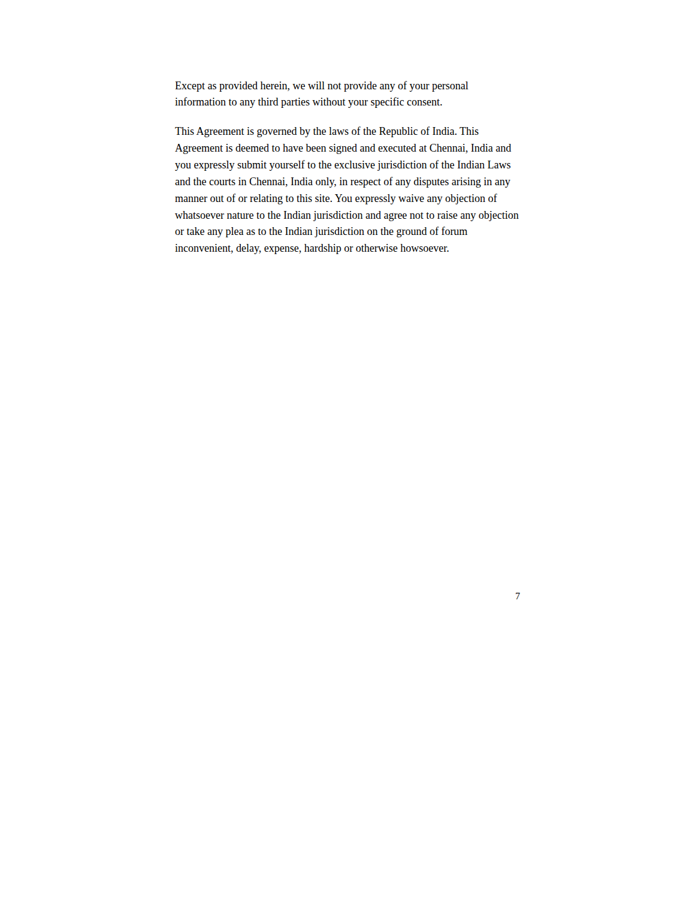Except as provided herein, we will not provide any of your personal information to any third parties without your specific consent.
This Agreement is governed by the laws of the Republic of India. This Agreement is deemed to have been signed and executed at Chennai, India and you expressly submit yourself to the exclusive jurisdiction of the Indian Laws and the courts in Chennai, India only, in respect of any disputes arising in any manner out of or relating to this site. You expressly waive any objection of whatsoever nature to the Indian jurisdiction and agree not to raise any objection or take any plea as to the Indian jurisdiction on the ground of forum inconvenient, delay, expense, hardship or otherwise howsoever.
7